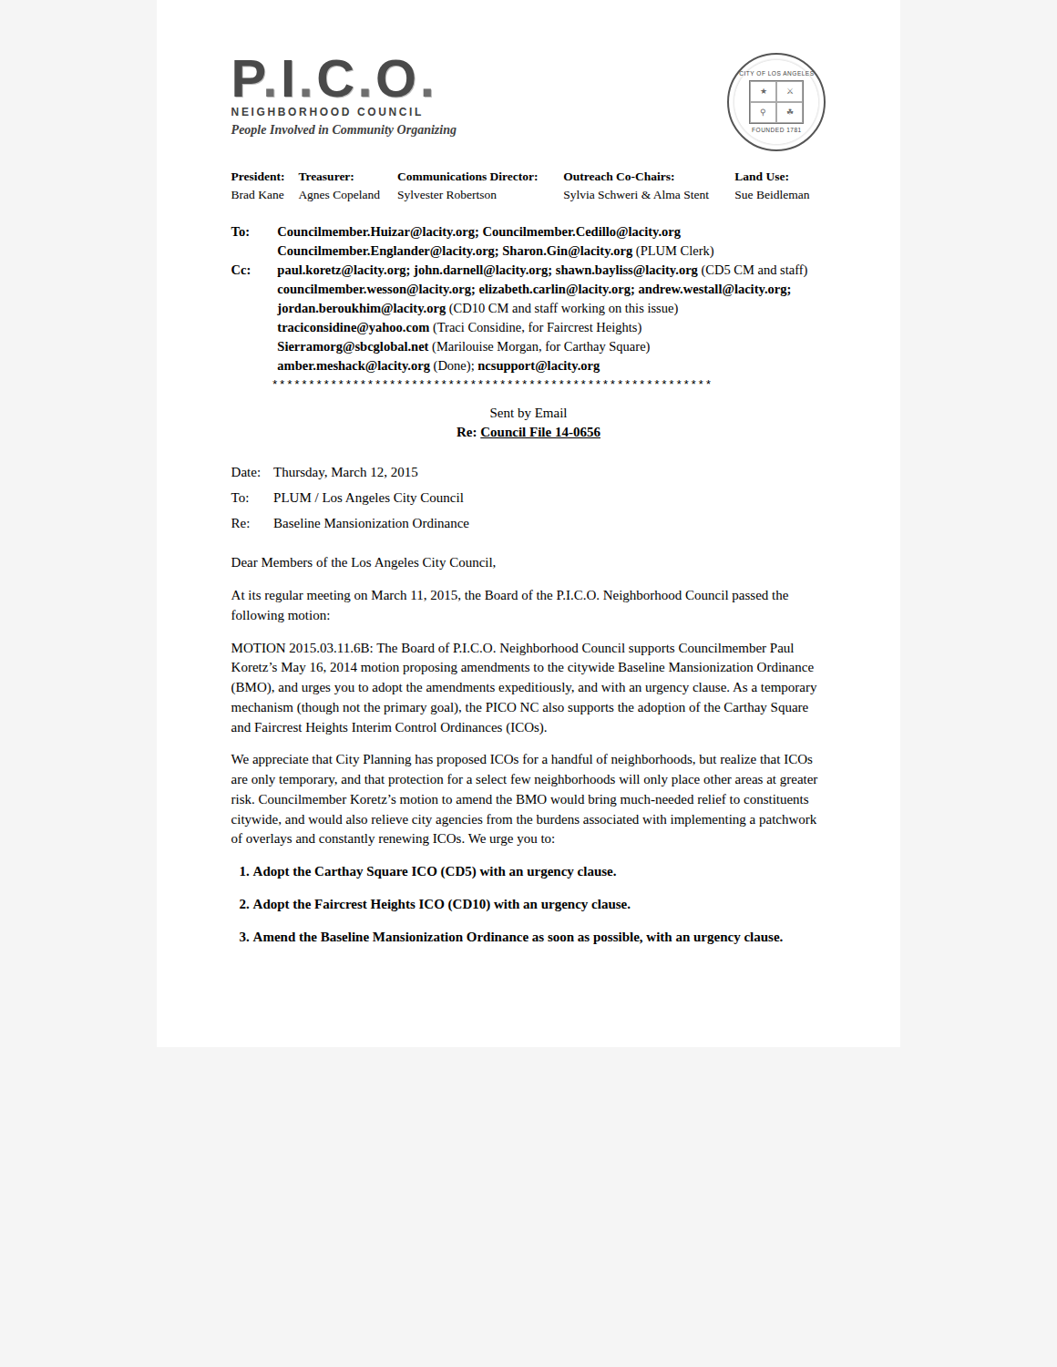P. I. C. O.
NEIGHBORHOOD COUNCIL
People Involved in Community Organizing
CITY OF LOS ANGELES
★⚔ ⚲☘
FOUNDED 1781
| President: | Treasurer: | Communications Director: | Outreach Co-Chairs: | Land Use: |
| Brad Kane | Agnes Copeland | Sylvester Robertson | Sylvia Schweri & Alma Stent | Sue Beidleman |
| To: | Councilmember.Huizar@lacity.org; Councilmember.Cedillo@lacity.org Councilmember.Englander@lacity.org; Sharon.Gin@lacity.org (PLUM Clerk) |
| Cc: | paul.koretz@lacity.org; john.darnell@lacity.org; shawn.bayliss@lacity.org (CD5 CM and staff) councilmember.wesson@lacity.org; elizabeth.carlin@lacity.org; andrew.westall@lacity.org; jordan.beroukhim@lacity.org (CD10 CM and staff working on this issue) traciconsidine@yahoo.com (Traci Considine, for Faircrest Heights) Sierramorg@sbcglobal.net (Marilouise Morgan, for Carthay Square) amber.meshack@lacity.org (Done); ncsupport@lacity.org |
************************************************************
Sent by Email
Re: Council File 14-0656
| Date: | Thursday, March 12, 2015 |
| To: | PLUM / Los Angeles City Council |
| Re: | Baseline Mansionization Ordinance |
Dear Members of the Los Angeles City Council,
At its regular meeting on March 11, 2015, the Board of the P.I.C.O. Neighborhood Council passed the following motion:
MOTION 2015.03.11.6B: The Board of P.I.C.O. Neighborhood Council supports Councilmember Paul Koretz’s May 16, 2014 motion proposing amendments to the citywide Baseline Mansionization Ordinance (BMO), and urges you to adopt the amendments expeditiously, and with an urgency clause. As a temporary mechanism (though not the primary goal), the PICO NC also supports the adoption of the Carthay Square and Faircrest Heights Interim Control Ordinances (ICOs).
We appreciate that City Planning has proposed ICOs for a handful of neighborhoods, but realize that ICOs are only temporary, and that protection for a select few neighborhoods will only place other areas at greater risk. Councilmember Koretz’s motion to amend the BMO would bring much-needed relief to constituents citywide, and would also relieve city agencies from the burdens associated with implementing a patchwork of overlays and constantly renewing ICOs. We urge you to:
Adopt the Carthay Square ICO (CD5) with an urgency clause.
Adopt the Faircrest Heights ICO (CD10) with an urgency clause.
Amend the Baseline Mansionization Ordinance as soon as possible, with an urgency clause.